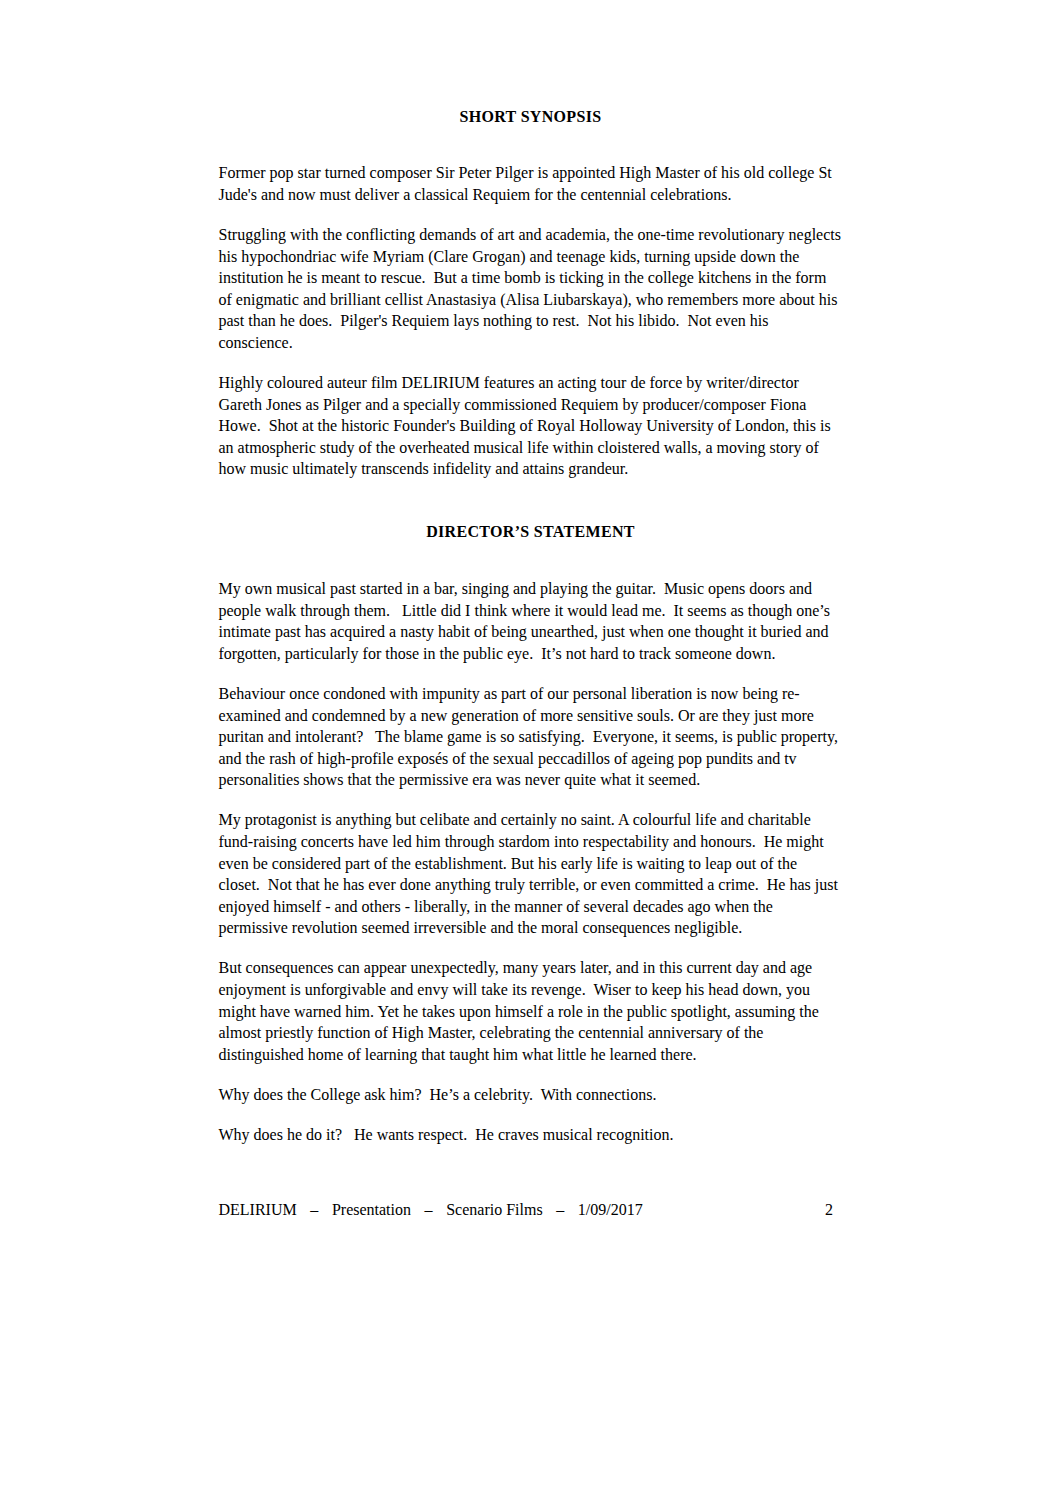SHORT SYNOPSIS
Former pop star turned composer Sir Peter Pilger is appointed High Master of his old college St Jude's and now must deliver a classical Requiem for the centennial celebrations.
Struggling with the conflicting demands of art and academia, the one-time revolutionary neglects his hypochondriac wife Myriam (Clare Grogan) and teenage kids, turning upside down the institution he is meant to rescue. But a time bomb is ticking in the college kitchens in the form of enigmatic and brilliant cellist Anastasiya (Alisa Liubarskaya), who remembers more about his past than he does. Pilger's Requiem lays nothing to rest. Not his libido. Not even his conscience.
Highly coloured auteur film DELIRIUM features an acting tour de force by writer/director Gareth Jones as Pilger and a specially commissioned Requiem by producer/composer Fiona Howe. Shot at the historic Founder's Building of Royal Holloway University of London, this is an atmospheric study of the overheated musical life within cloistered walls, a moving story of how music ultimately transcends infidelity and attains grandeur.
DIRECTOR’S STATEMENT
My own musical past started in a bar, singing and playing the guitar. Music opens doors and people walk through them. Little did I think where it would lead me. It seems as though one’s intimate past has acquired a nasty habit of being unearthed, just when one thought it buried and forgotten, particularly for those in the public eye. It’s not hard to track someone down.
Behaviour once condoned with impunity as part of our personal liberation is now being re-examined and condemned by a new generation of more sensitive souls. Or are they just more puritan and intolerant? The blame game is so satisfying. Everyone, it seems, is public property, and the rash of high-profile exposés of the sexual peccadillos of ageing pop pundits and tv personalities shows that the permissive era was never quite what it seemed.
My protagonist is anything but celibate and certainly no saint. A colourful life and charitable fund-raising concerts have led him through stardom into respectability and honours. He might even be considered part of the establishment. But his early life is waiting to leap out of the closet. Not that he has ever done anything truly terrible, or even committed a crime. He has just enjoyed himself - and others - liberally, in the manner of several decades ago when the permissive revolution seemed irreversible and the moral consequences negligible.
But consequences can appear unexpectedly, many years later, and in this current day and age enjoyment is unforgivable and envy will take its revenge. Wiser to keep his head down, you might have warned him. Yet he takes upon himself a role in the public spotlight, assuming the almost priestly function of High Master, celebrating the centennial anniversary of the distinguished home of learning that taught him what little he learned there.
Why does the College ask him? He’s a celebrity. With connections.
Why does he do it? He wants respect. He craves musical recognition.
DELIRIUM – Presentation – Scenario Films – 1/09/2017
2